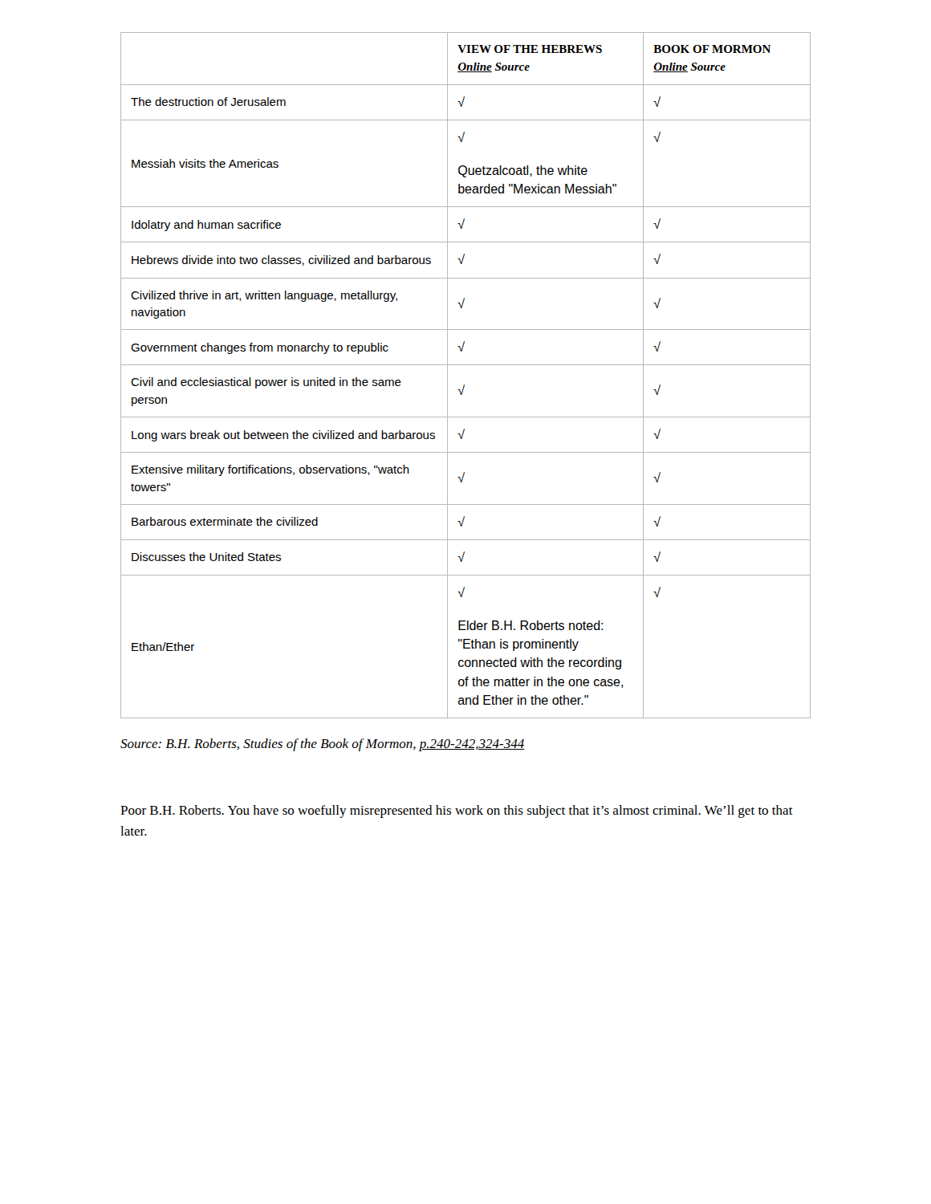| | VIEW OF THE HEBREWS Online Source | BOOK OF MORMON Online Source |
| --- | --- | --- |
| The destruction of Jerusalem | √ | √ |
| Messiah visits the Americas | √ Quetzalcoatl, the white bearded "Mexican Messiah" | √ |
| Idolatry and human sacrifice | √ | √ |
| Hebrews divide into two classes, civilized and barbarous | √ | √ |
| Civilized thrive in art, written language, metallurgy, navigation | √ | √ |
| Government changes from monarchy to republic | √ | √ |
| Civil and ecclesiastical power is united in the same person | √ | √ |
| Long wars break out between the civilized and barbarous | √ | √ |
| Extensive military fortifications, observations, "watch towers" | √ | √ |
| Barbarous exterminate the civilized | √ | √ |
| Discusses the United States | √ | √ |
| Ethan/Ether | √ Elder B.H. Roberts noted: "Ethan is prominently connected with the recording of the matter in the one case, and Ether in the other." | √ |
Source: B.H. Roberts, Studies of the Book of Mormon, p.240-242,324-344
Poor B.H. Roberts. You have so woefully misrepresented his work on this subject that it’s almost criminal. We’ll get to that later.